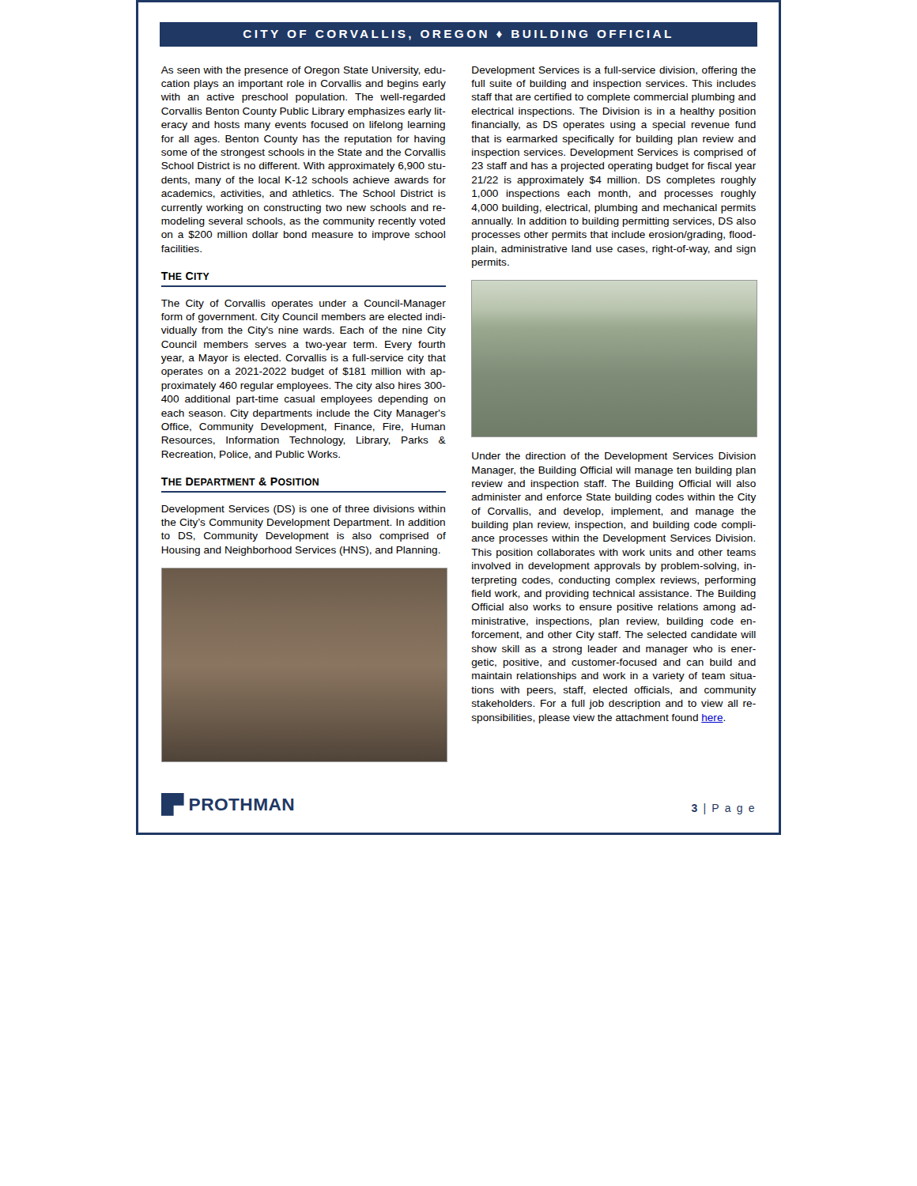CITY OF CORVALLIS, OREGON ♦ BUILDING OFFICIAL
As seen with the presence of Oregon State University, education plays an important role in Corvallis and begins early with an active preschool population. The well-regarded Corvallis Benton County Public Library emphasizes early literacy and hosts many events focused on lifelong learning for all ages. Benton County has the reputation for having some of the strongest schools in the State and the Corvallis School District is no different. With approximately 6,900 students, many of the local K-12 schools achieve awards for academics, activities, and athletics. The School District is currently working on constructing two new schools and remodeling several schools, as the community recently voted on a $200 million dollar bond measure to improve school facilities.
THE CITY
The City of Corvallis operates under a Council-Manager form of government. City Council members are elected individually from the City's nine wards. Each of the nine City Council members serves a two-year term. Every fourth year, a Mayor is elected. Corvallis is a full-service city that operates on a 2021-2022 budget of $181 million with approximately 460 regular employees. The city also hires 300-400 additional part-time casual employees depending on each season. City departments include the City Manager's Office, Community Development, Finance, Fire, Human Resources, Information Technology, Library, Parks & Recreation, Police, and Public Works.
THE DEPARTMENT & POSITION
Development Services (DS) is one of three divisions within the City’s Community Development Department. In addition to DS, Community Development is also comprised of Housing and Neighborhood Services (HNS), and Planning.
Development Services is a full-service division, offering the full suite of building and inspection services. This includes staff that are certified to complete commercial plumbing and electrical inspections. The Division is in a healthy position financially, as DS operates using a special revenue fund that is earmarked specifically for building plan review and inspection services. Development Services is comprised of 23 staff and has a projected operating budget for fiscal year 21/22 is approximately $4 million. DS completes roughly 1,000 inspections each month, and processes roughly 4,000 building, electrical, plumbing and mechanical permits annually. In addition to building permitting services, DS also processes other permits that include erosion/grading, floodplain, administrative land use cases, right-of-way, and sign permits.
Under the direction of the Development Services Division Manager, the Building Official will manage ten building plan review and inspection staff. The Building Official will also administer and enforce State building codes within the City of Corvallis, and develop, implement, and manage the building plan review, inspection, and building code compliance processes within the Development Services Division. This position collaborates with work units and other teams involved in development approvals by problem-solving, interpreting codes, conducting complex reviews, performing field work, and providing technical assistance. The Building Official also works to ensure positive relations among administrative, inspections, plan review, building code enforcement, and other City staff. The selected candidate will show skill as a strong leader and manager who is energetic, positive, and customer-focused and can build and maintain relationships and work in a variety of team situations with peers, staff, elected officials, and community stakeholders. For a full job description and to view all responsibilities, please view the attachment found here.
PROTHMAN
3 | P a g e